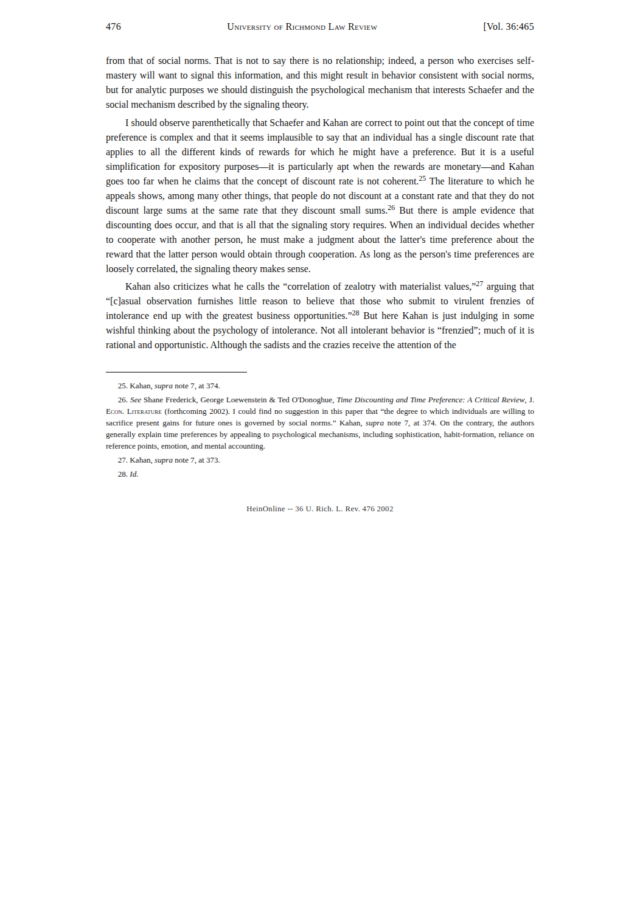476 University of Richmond Law Review [Vol. 36:465
from that of social norms. That is not to say there is no relationship; indeed, a person who exercises self-mastery will want to signal this information, and this might result in behavior consistent with social norms, but for analytic purposes we should distinguish the psychological mechanism that interests Schaefer and the social mechanism described by the signaling theory.
I should observe parenthetically that Schaefer and Kahan are correct to point out that the concept of time preference is complex and that it seems implausible to say that an individual has a single discount rate that applies to all the different kinds of rewards for which he might have a preference. But it is a useful simplification for expository purposes—it is particularly apt when the rewards are monetary—and Kahan goes too far when he claims that the concept of discount rate is not coherent.25 The literature to which he appeals shows, among many other things, that people do not discount at a constant rate and that they do not discount large sums at the same rate that they discount small sums.26 But there is ample evidence that discounting does occur, and that is all that the signaling story requires. When an individual decides whether to cooperate with another person, he must make a judgment about the latter's time preference about the reward that the latter person would obtain through cooperation. As long as the person's time preferences are loosely correlated, the signaling theory makes sense.
Kahan also criticizes what he calls the “correlation of zealotry with materialist values,”27 arguing that “[c]asual observation furnishes little reason to believe that those who submit to virulent frenzies of intolerance end up with the greatest business opportunities.”28 But here Kahan is just indulging in some wishful thinking about the psychology of intolerance. Not all intolerant behavior is “frenzied”; much of it is rational and opportunistic. Although the sadists and the crazies receive the attention of the
25. Kahan, supra note 7, at 374.
26. See Shane Frederick, George Loewenstein & Ted O'Donoghue, Time Discounting and Time Preference: A Critical Review, J. Econ. Literature (forthcoming 2002). I could find no suggestion in this paper that “the degree to which individuals are willing to sacrifice present gains for future ones is governed by social norms.” Kahan, supra note 7, at 374. On the contrary, the authors generally explain time preferences by appealing to psychological mechanisms, including sophistication, habit-formation, reliance on reference points, emotion, and mental accounting.
27. Kahan, supra note 7, at 373.
28. Id.
HeinOnline -- 36 U. Rich. L. Rev. 476 2002